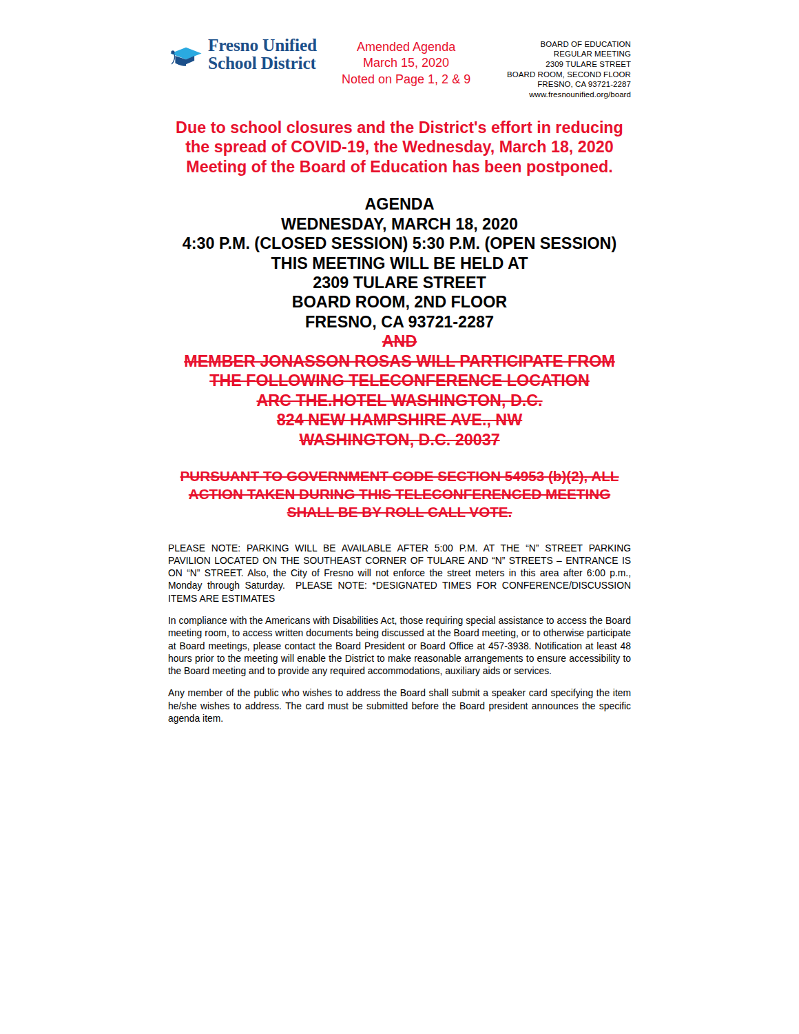Fresno Unified
School District
Amended Agenda
March 15, 2020
Noted on Page 1, 2 & 9
BOARD OF EDUCATION
REGULAR MEETING
2309 TULARE STREET
BOARD ROOM, SECOND FLOOR
FRESNO, CA 93721-2287
www.fresnounified.org/board
Due to school closures and the District's effort in reducing the spread of COVID-19, the Wednesday, March 18, 2020 Meeting of the Board of Education has been postponed.
AGENDA WEDNESDAY, MARCH 18, 2020 4:30 P.M. (CLOSED SESSION) 5:30 P.M. (OPEN SESSION) THIS MEETING WILL BE HELD AT 2309 TULARE STREET BOARD ROOM, 2ND FLOOR FRESNO, CA 93721-2287 AND MEMBER JONASSON ROSAS WILL PARTICIPATE FROM THE FOLLOWING TELECONFERENCE LOCATION ARC THE.HOTEL WASHINGTON, D.C. 824 NEW HAMPSHIRE AVE., NW WASHINGTON, D.C. 20037
PURSUANT TO GOVERNMENT CODE SECTION 54953 (b)(2), ALL ACTION TAKEN DURING THIS TELECONFERENCED MEETING SHALL BE BY ROLL CALL VOTE.
PLEASE NOTE: PARKING WILL BE AVAILABLE AFTER 5:00 P.M. AT THE “N” STREET PARKING PAVILION LOCATED ON THE SOUTHEAST CORNER OF TULARE AND “N” STREETS – ENTRANCE IS ON “N” STREET. Also, the City of Fresno will not enforce the street meters in this area after 6:00 p.m., Monday through Saturday. PLEASE NOTE: *DESIGNATED TIMES FOR CONFERENCE/DISCUSSION ITEMS ARE ESTIMATES
In compliance with the Americans with Disabilities Act, those requiring special assistance to access the Board meeting room, to access written documents being discussed at the Board meeting, or to otherwise participate at Board meetings, please contact the Board President or Board Office at 457-3938. Notification at least 48 hours prior to the meeting will enable the District to make reasonable arrangements to ensure accessibility to the Board meeting and to provide any required accommodations, auxiliary aids or services.
Any member of the public who wishes to address the Board shall submit a speaker card specifying the item he/she wishes to address. The card must be submitted before the Board president announces the specific agenda item.